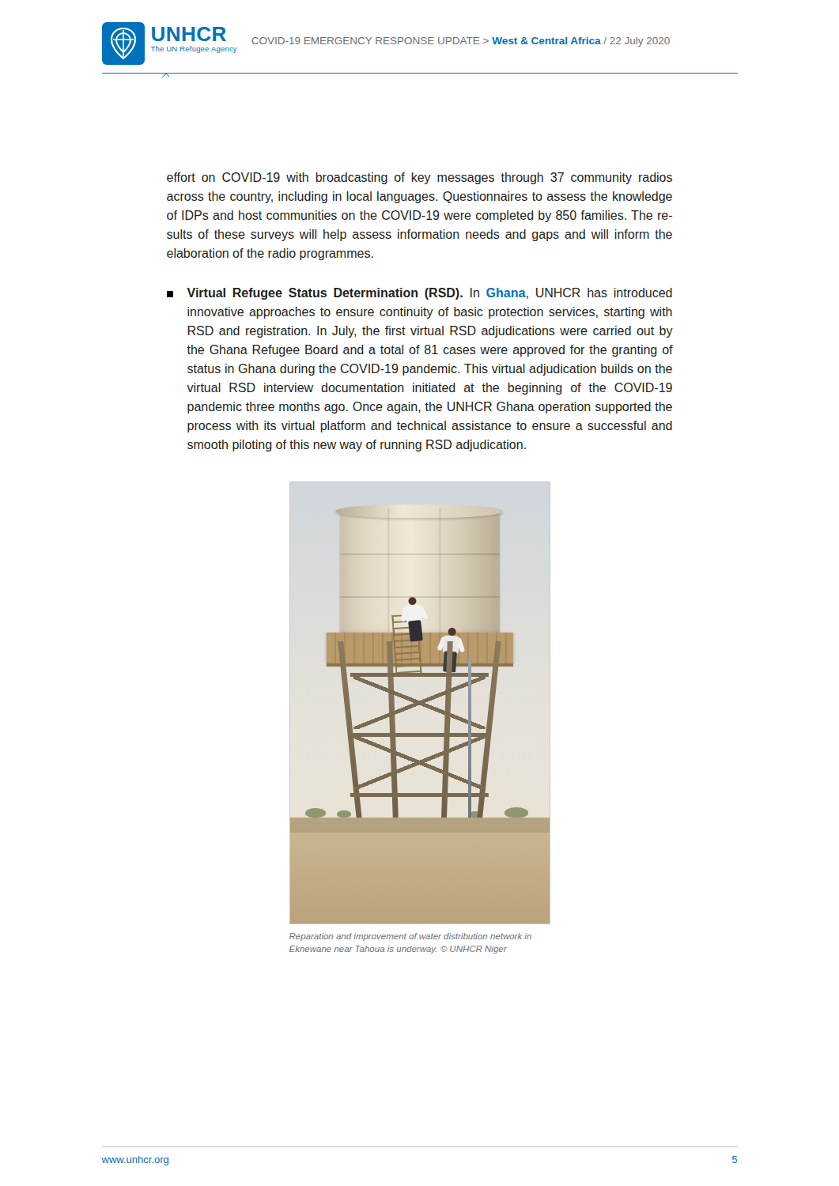UNHCR
The UN Refugee Agency
COVID-19 EMERGENCY RESPONSE UPDATE > West & Central Africa / 22 July 2020
effort on COVID-19 with broadcasting of key messages through 37 community radios across the country, including in local languages. Questionnaires to assess the knowledge of IDPs and host communities on the COVID-19 were completed by 850 families. The results of these surveys will help assess information needs and gaps and will inform the elaboration of the radio programmes.
Virtual Refugee Status Determination (RSD). In Ghana, UNHCR has introduced innovative approaches to ensure continuity of basic protection services, starting with RSD and registration. In July, the first virtual RSD adjudications were carried out by the Ghana Refugee Board and a total of 81 cases were approved for the granting of status in Ghana during the COVID-19 pandemic. This virtual adjudication builds on the virtual RSD interview documentation initiated at the beginning of the COVID-19 pandemic three months ago. Once again, the UNHCR Ghana operation supported the process with its virtual platform and technical assistance to ensure a successful and smooth piloting of this new way of running RSD adjudication.
Reparation and improvement of water distribution network in Eknewane near Tahoua is underway. © UNHCR Niger
www.unhcr.org 5